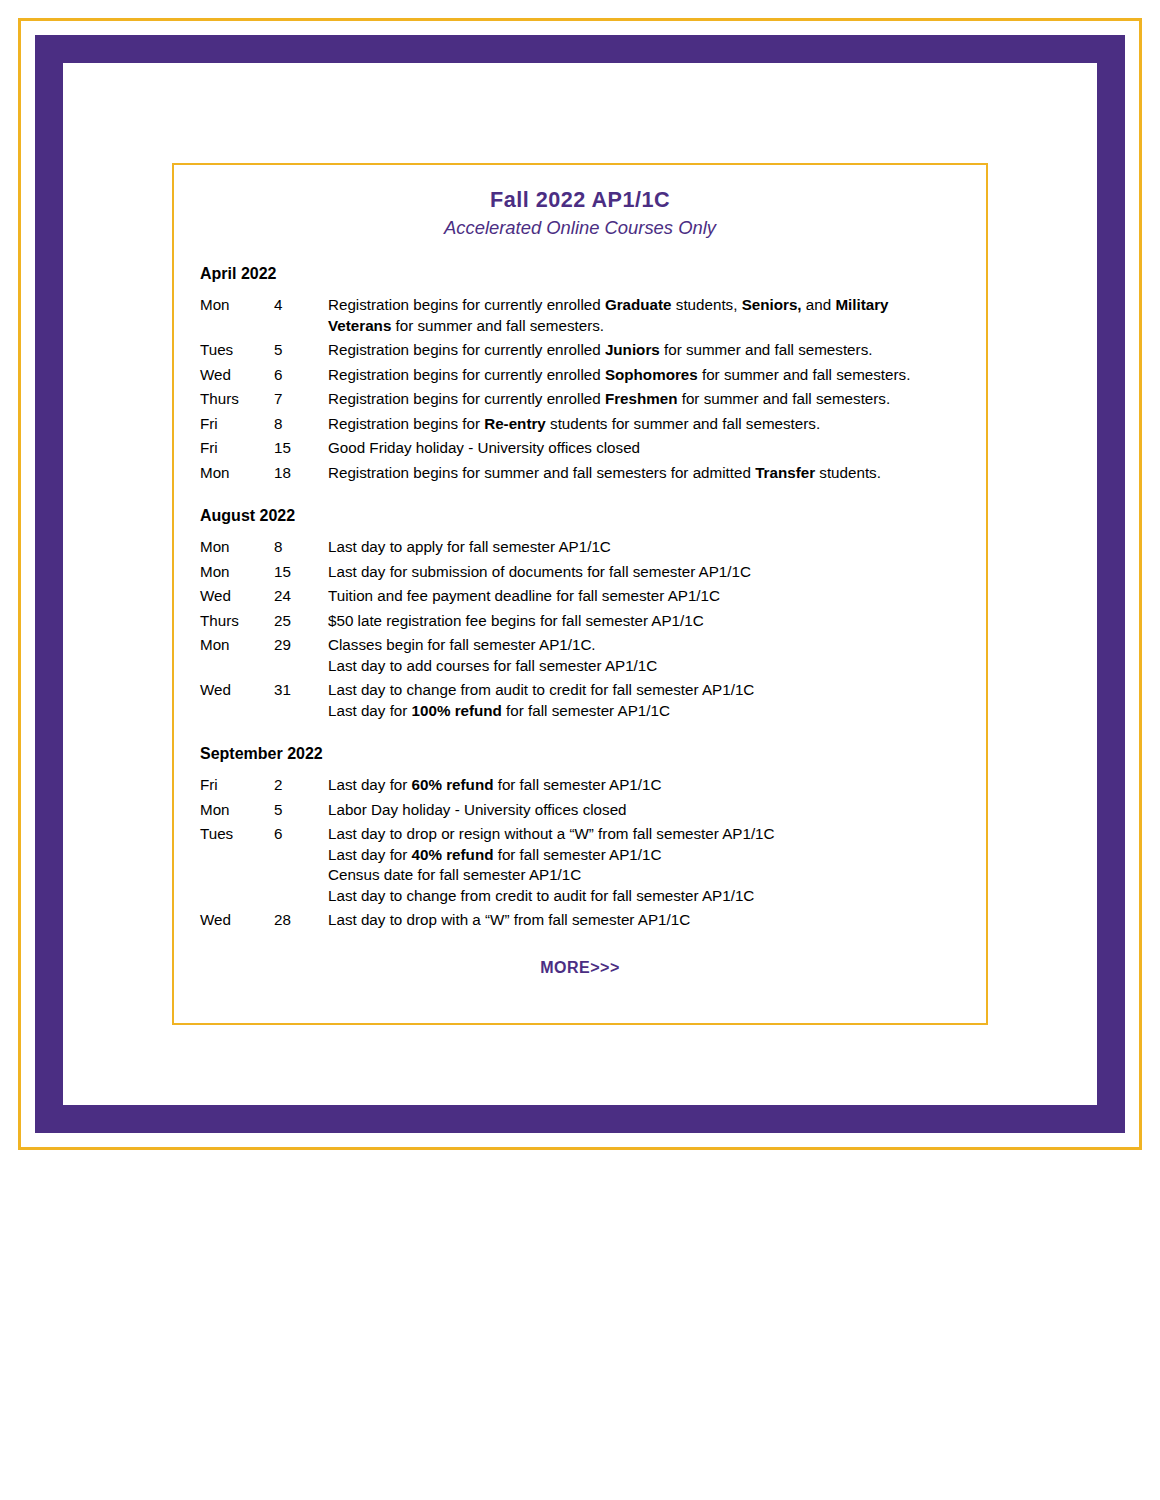Fall 2022 AP1/1C
Accelerated Online Courses Only
April 2022
| Mon | 4 | Registration begins for currently enrolled Graduate students, Seniors, and Military Veterans for summer and fall semesters. |
| Tues | 5 | Registration begins for currently enrolled Juniors for summer and fall semesters. |
| Wed | 6 | Registration begins for currently enrolled Sophomores for summer and fall semesters. |
| Thurs | 7 | Registration begins for currently enrolled Freshmen for summer and fall semesters. |
| Fri | 8 | Registration begins for Re-entry students for summer and fall semesters. |
| Fri | 15 | Good Friday holiday - University offices closed |
| Mon | 18 | Registration begins for summer and fall semesters for admitted Transfer students. |
August 2022
| Mon | 8 | Last day to apply for fall semester AP1/1C |
| Mon | 15 | Last day for submission of documents for fall semester AP1/1C |
| Wed | 24 | Tuition and fee payment deadline for fall semester AP1/1C |
| Thurs | 25 | $50 late registration fee begins for fall semester AP1/1C |
| Mon | 29 | Classes begin for fall semester AP1/1C. Last day to add courses for fall semester AP1/1C |
| Wed | 31 | Last day to change from audit to credit for fall semester AP1/1C Last day for 100% refund for fall semester AP1/1C |
September 2022
| Fri | 2 | Last day for 60% refund for fall semester AP1/1C |
| Mon | 5 | Labor Day holiday - University offices closed |
| Tues | 6 | Last day to drop or resign without a “W” from fall semester AP1/1C Last day for 40% refund for fall semester AP1/1C Census date for fall semester AP1/1C Last day to change from credit to audit for fall semester AP1/1C |
| Wed | 28 | Last day to drop with a “W” from fall semester AP1/1C |
MORE>>>